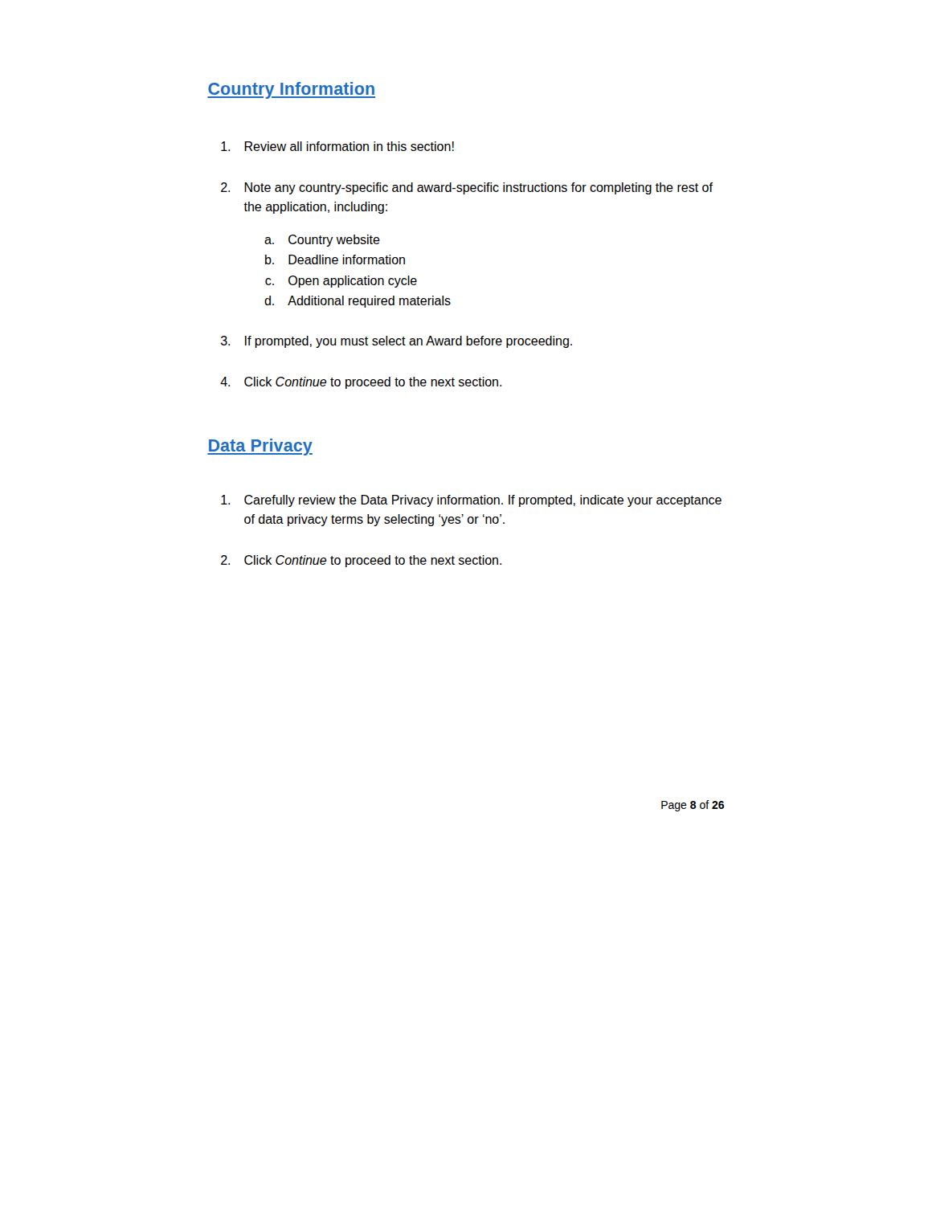Country Information
Review all information in this section!
Note any country-specific and award-specific instructions for completing the rest of the application, including:
Country website
Deadline information
Open application cycle
Additional required materials
If prompted, you must select an Award before proceeding.
Click Continue to proceed to the next section.
Data Privacy
Carefully review the Data Privacy information. If prompted, indicate your acceptance of data privacy terms by selecting ‘yes’ or ‘no’.
Click Continue to proceed to the next section.
Page 8 of 26